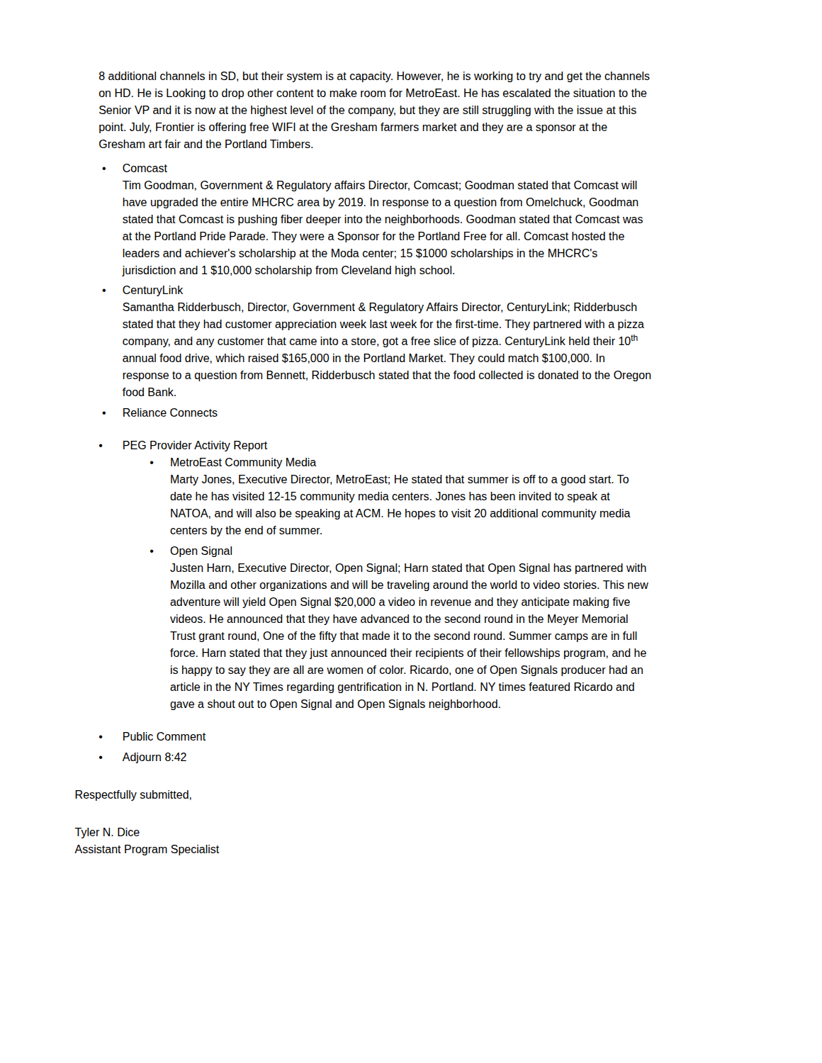8 additional channels in SD, but their system is at capacity. However, he is working to try and get the channels on HD. He is Looking to drop other content to make room for MetroEast. He has escalated the situation to the Senior VP and it is now at the highest level of the company, but they are still struggling with the issue at this point. July, Frontier is offering free WIFI at the Gresham farmers market and they are a sponsor at the Gresham art fair and the Portland Timbers.
Comcast
Tim Goodman, Government & Regulatory affairs Director, Comcast; Goodman stated that Comcast will have upgraded the entire MHCRC area by 2019. In response to a question from Omelchuck, Goodman stated that Comcast is pushing fiber deeper into the neighborhoods. Goodman stated that Comcast was at the Portland Pride Parade. They were a Sponsor for the Portland Free for all. Comcast hosted the leaders and achiever's scholarship at the Moda center; 15 $1000 scholarships in the MHCRC's jurisdiction and 1 $10,000 scholarship from Cleveland high school.
CenturyLink
Samantha Ridderbusch, Director, Government & Regulatory Affairs Director, CenturyLink; Ridderbusch stated that they had customer appreciation week last week for the first-time. They partnered with a pizza company, and any customer that came into a store, got a free slice of pizza. CenturyLink held their 10th annual food drive, which raised $165,000 in the Portland Market. They could match $100,000. In response to a question from Bennett, Ridderbusch stated that the food collected is donated to the Oregon food Bank.
Reliance Connects
PEG Provider Activity Report
MetroEast Community Media
Marty Jones, Executive Director, MetroEast; He stated that summer is off to a good start. To date he has visited 12-15 community media centers. Jones has been invited to speak at NATOA, and will also be speaking at ACM. He hopes to visit 20 additional community media centers by the end of summer.
Open Signal
Justen Harn, Executive Director, Open Signal; Harn stated that Open Signal has partnered with Mozilla and other organizations and will be traveling around the world to video stories. This new adventure will yield Open Signal $20,000 a video in revenue and they anticipate making five videos. He announced that they have advanced to the second round in the Meyer Memorial Trust grant round, One of the fifty that made it to the second round. Summer camps are in full force. Harn stated that they just announced their recipients of their fellowships program, and he is happy to say they are all are women of color. Ricardo, one of Open Signals producer had an article in the NY Times regarding gentrification in N. Portland. NY times featured Ricardo and gave a shout out to Open Signal and Open Signals neighborhood.
Public Comment
Adjourn 8:42
Respectfully submitted,
Tyler N. Dice
Assistant Program Specialist